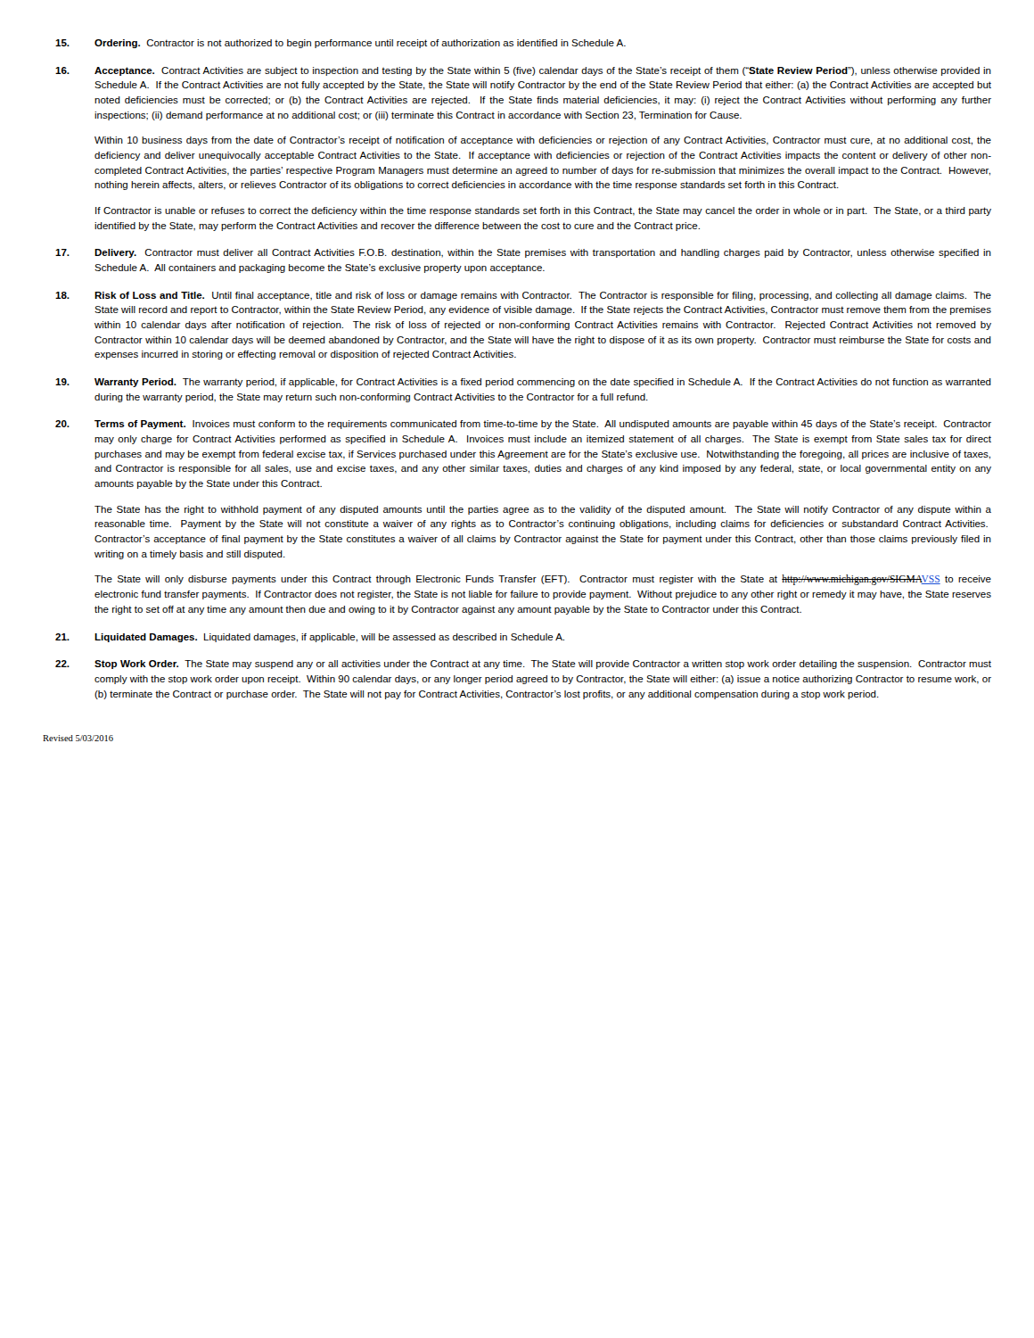15.
Ordering. Contractor is not authorized to begin performance until receipt of authorization as identified in Schedule A.
16.
Acceptance. Contract Activities are subject to inspection and testing by the State within 5 (five) calendar days of the State’s receipt of them (“State Review Period”), unless otherwise provided in Schedule A. If the Contract Activities are not fully accepted by the State, the State will notify Contractor by the end of the State Review Period that either: (a) the Contract Activities are accepted but noted deficiencies must be corrected; or (b) the Contract Activities are rejected. If the State finds material deficiencies, it may: (i) reject the Contract Activities without performing any further inspections; (ii) demand performance at no additional cost; or (iii) terminate this Contract in accordance with Section 23, Termination for Cause.
Within 10 business days from the date of Contractor’s receipt of notification of acceptance with deficiencies or rejection of any Contract Activities, Contractor must cure, at no additional cost, the deficiency and deliver unequivocally acceptable Contract Activities to the State. If acceptance with deficiencies or rejection of the Contract Activities impacts the content or delivery of other non-completed Contract Activities, the parties’ respective Program Managers must determine an agreed to number of days for re-submission that minimizes the overall impact to the Contract. However, nothing herein affects, alters, or relieves Contractor of its obligations to correct deficiencies in accordance with the time response standards set forth in this Contract.
If Contractor is unable or refuses to correct the deficiency within the time response standards set forth in this Contract, the State may cancel the order in whole or in part. The State, or a third party identified by the State, may perform the Contract Activities and recover the difference between the cost to cure and the Contract price.
17.
Delivery. Contractor must deliver all Contract Activities F.O.B. destination, within the State premises with transportation and handling charges paid by Contractor, unless otherwise specified in Schedule A. All containers and packaging become the State’s exclusive property upon acceptance.
18.
Risk of Loss and Title. Until final acceptance, title and risk of loss or damage remains with Contractor. The Contractor is responsible for filing, processing, and collecting all damage claims. The State will record and report to Contractor, within the State Review Period, any evidence of visible damage. If the State rejects the Contract Activities, Contractor must remove them from the premises within 10 calendar days after notification of rejection. The risk of loss of rejected or non-conforming Contract Activities remains with Contractor. Rejected Contract Activities not removed by Contractor within 10 calendar days will be deemed abandoned by Contractor, and the State will have the right to dispose of it as its own property. Contractor must reimburse the State for costs and expenses incurred in storing or effecting removal or disposition of rejected Contract Activities.
19.
Warranty Period. The warranty period, if applicable, for Contract Activities is a fixed period commencing on the date specified in Schedule A. If the Contract Activities do not function as warranted during the warranty period, the State may return such non-conforming Contract Activities to the Contractor for a full refund.
20.
Terms of Payment. Invoices must conform to the requirements communicated from time-to-time by the State. All undisputed amounts are payable within 45 days of the State’s receipt. Contractor may only charge for Contract Activities performed as specified in Schedule A. Invoices must include an itemized statement of all charges. The State is exempt from State sales tax for direct purchases and may be exempt from federal excise tax, if Services purchased under this Agreement are for the State’s exclusive use. Notwithstanding the foregoing, all prices are inclusive of taxes, and Contractor is responsible for all sales, use and excise taxes, and any other similar taxes, duties and charges of any kind imposed by any federal, state, or local governmental entity on any amounts payable by the State under this Contract.
The State has the right to withhold payment of any disputed amounts until the parties agree as to the validity of the disputed amount. The State will notify Contractor of any dispute within a reasonable time. Payment by the State will not constitute a waiver of any rights as to Contractor’s continuing obligations, including claims for deficiencies or substandard Contract Activities. Contractor’s acceptance of final payment by the State constitutes a waiver of all claims by Contractor against the State for payment under this Contract, other than those claims previously filed in writing on a timely basis and still disputed.
The State will only disburse payments under this Contract through Electronic Funds Transfer (EFT). Contractor must register with the State at http://www.michigan.gov/SIGMA VSS to receive electronic fund transfer payments. If Contractor does not register, the State is not liable for failure to provide payment. Without prejudice to any other right or remedy it may have, the State reserves the right to set off at any time any amount then due and owing to it by Contractor against any amount payable by the State to Contractor under this Contract.
21.
Liquidated Damages. Liquidated damages, if applicable, will be assessed as described in Schedule A.
22.
Stop Work Order. The State may suspend any or all activities under the Contract at any time. The State will provide Contractor a written stop work order detailing the suspension. Contractor must comply with the stop work order upon receipt. Within 90 calendar days, or any longer period agreed to by Contractor, the State will either: (a) issue a notice authorizing Contractor to resume work, or (b) terminate the Contract or purchase order. The State will not pay for Contract Activities, Contractor’s lost profits, or any additional compensation during a stop work period.
Revised 5/03/2016